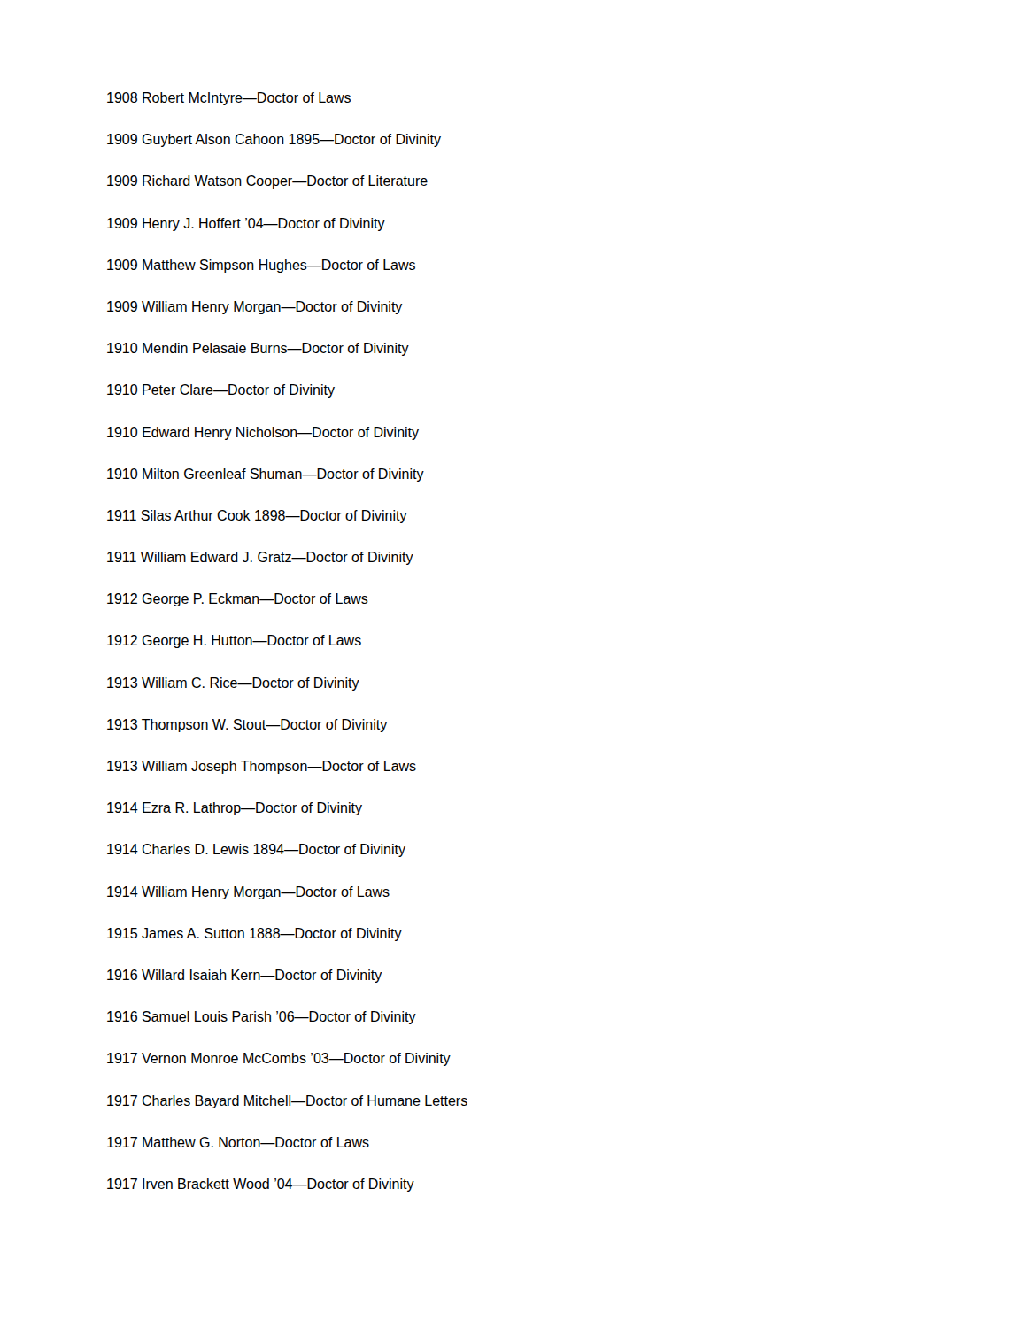1908 Robert McIntyre—Doctor of Laws
1909 Guybert Alson Cahoon 1895—Doctor of Divinity
1909 Richard Watson Cooper—Doctor of Literature
1909 Henry J. Hoffert ’04—Doctor of Divinity
1909 Matthew Simpson Hughes—Doctor of Laws
1909 William Henry Morgan—Doctor of Divinity
1910 Mendin Pelasaie Burns—Doctor of Divinity
1910 Peter Clare—Doctor of Divinity
1910 Edward Henry Nicholson—Doctor of Divinity
1910 Milton Greenleaf Shuman—Doctor of Divinity
1911 Silas Arthur Cook 1898—Doctor of Divinity
1911 William Edward J. Gratz—Doctor of Divinity
1912 George P. Eckman—Doctor of Laws
1912 George H. Hutton—Doctor of Laws
1913 William C. Rice—Doctor of Divinity
1913 Thompson W. Stout—Doctor of Divinity
1913 William Joseph Thompson—Doctor of Laws
1914 Ezra R. Lathrop—Doctor of Divinity
1914 Charles D. Lewis 1894—Doctor of Divinity
1914 William Henry Morgan—Doctor of Laws
1915 James A. Sutton 1888—Doctor of Divinity
1916 Willard Isaiah Kern—Doctor of Divinity
1916 Samuel Louis Parish ’06—Doctor of Divinity
1917 Vernon Monroe McCombs ’03—Doctor of Divinity
1917 Charles Bayard Mitchell—Doctor of Humane Letters
1917 Matthew G. Norton—Doctor of Laws
1917 Irven Brackett Wood ’04—Doctor of Divinity